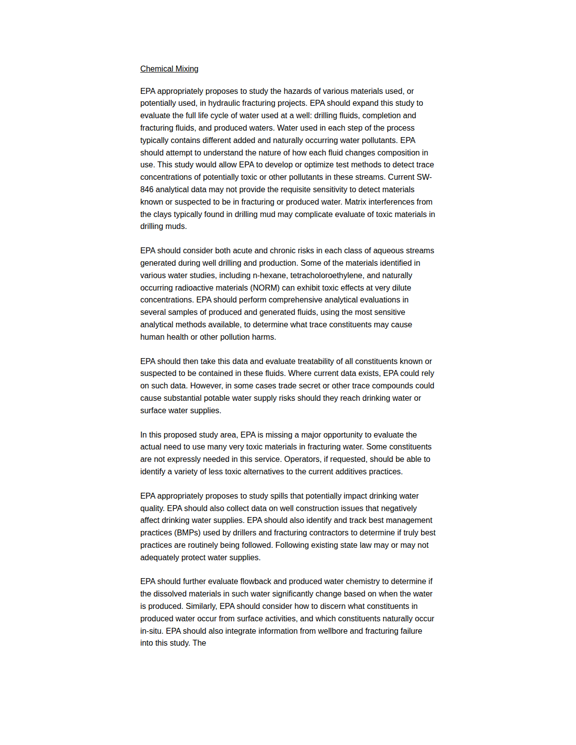Chemical Mixing
EPA appropriately proposes to study the hazards of various materials used, or potentially used, in hydraulic fracturing projects. EPA should expand this study to evaluate the full life cycle of water used at a well: drilling fluids, completion and fracturing fluids, and produced waters. Water used in each step of the process typically contains different added and naturally occurring water pollutants. EPA should attempt to understand the nature of how each fluid changes composition in use. This study would allow EPA to develop or optimize test methods to detect trace concentrations of potentially toxic or other pollutants in these streams. Current SW-846 analytical data may not provide the requisite sensitivity to detect materials known or suspected to be in fracturing or produced water. Matrix interferences from the clays typically found in drilling mud may complicate evaluate of toxic materials in drilling muds.
EPA should consider both acute and chronic risks in each class of aqueous streams generated during well drilling and production. Some of the materials identified in various water studies, including n-hexane, tetracholoroethylene, and naturally occurring radioactive materials (NORM) can exhibit toxic effects at very dilute concentrations. EPA should perform comprehensive analytical evaluations in several samples of produced and generated fluids, using the most sensitive analytical methods available, to determine what trace constituents may cause human health or other pollution harms.
EPA should then take this data and evaluate treatability of all constituents known or suspected to be contained in these fluids. Where current data exists, EPA could rely on such data. However, in some cases trade secret or other trace compounds could cause substantial potable water supply risks should they reach drinking water or surface water supplies.
In this proposed study area, EPA is missing a major opportunity to evaluate the actual need to use many very toxic materials in fracturing water. Some constituents are not expressly needed in this service. Operators, if requested, should be able to identify a variety of less toxic alternatives to the current additives practices.
EPA appropriately proposes to study spills that potentially impact drinking water quality. EPA should also collect data on well construction issues that negatively affect drinking water supplies. EPA should also identify and track best management practices (BMPs) used by drillers and fracturing contractors to determine if truly best practices are routinely being followed. Following existing state law may or may not adequately protect water supplies.
EPA should further evaluate flowback and produced water chemistry to determine if the dissolved materials in such water significantly change based on when the water is produced. Similarly, EPA should consider how to discern what constituents in produced water occur from surface activities, and which constituents naturally occur in-situ. EPA should also integrate information from wellbore and fracturing failure into this study. The